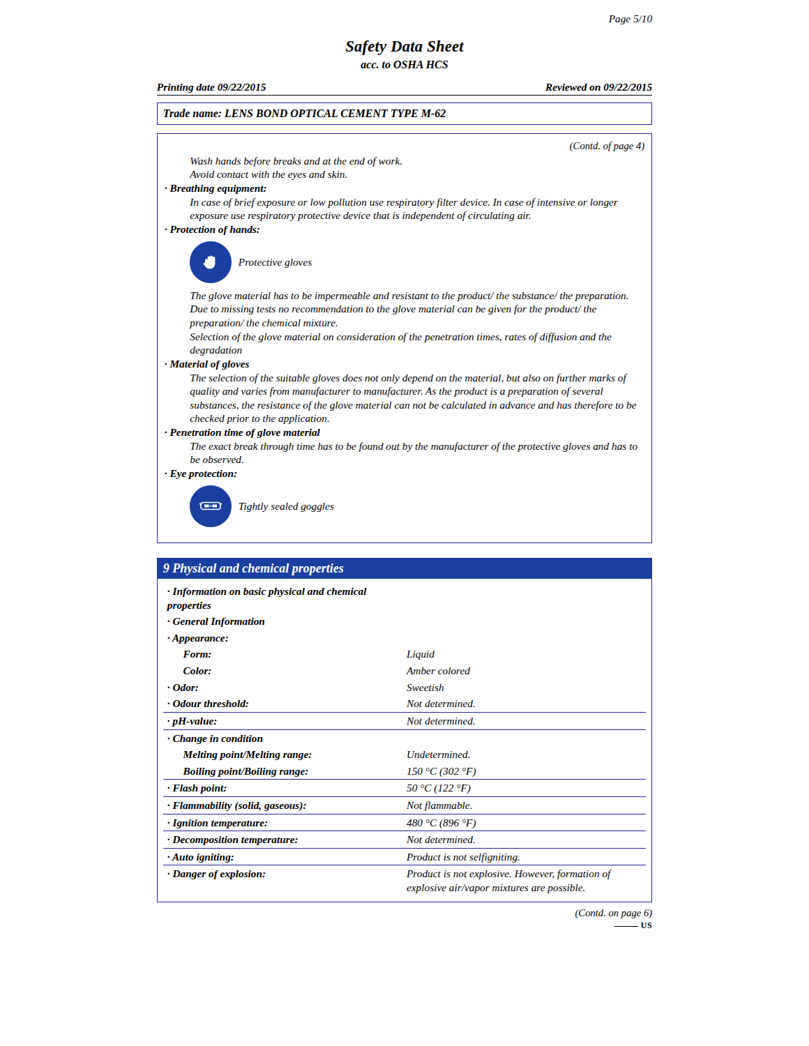Page 5/10
Safety Data Sheet
acc. to OSHA HCS
Printing date 09/22/2015 Reviewed on 09/22/2015
Trade name: LENS BOND OPTICAL CEMENT TYPE M-62
(Contd. of page 4)
Wash hands before breaks and at the end of work.
Avoid contact with the eyes and skin.
· Breathing equipment:
In case of brief exposure or low pollution use respiratory filter device. In case of intensive or longer exposure use respiratory protective device that is independent of circulating air.
· Protection of hands:
Protective gloves
The glove material has to be impermeable and resistant to the product/ the substance/ the preparation.
Due to missing tests no recommendation to the glove material can be given for the product/ the preparation/ the chemical mixture.
Selection of the glove material on consideration of the penetration times, rates of diffusion and the degradation
· Material of gloves
The selection of the suitable gloves does not only depend on the material, but also on further marks of quality and varies from manufacturer to manufacturer. As the product is a preparation of several substances, the resistance of the glove material can not be calculated in advance and has therefore to be checked prior to the application.
· Penetration time of glove material
The exact break through time has to be found out by the manufacturer of the protective gloves and has to be observed.
· Eye protection:
Tightly sealed goggles
9 Physical and chemical properties
| · Information on basic physical and chemical properties | |
| · General Information | |
| · Appearance: | |
| Form: | Liquid |
| Color: | Amber colored |
| · Odor: | Sweetish |
| · Odour threshold: | Not determined. |
| · pH-value: | Not determined. |
| · Change in condition | |
| Melting point/Melting range: | Undetermined. |
| Boiling point/Boiling range: | 150 °C (302 °F) |
| · Flash point: | 50 °C (122 °F) |
| · Flammability (solid, gaseous): | Not flammable. |
| · Ignition temperature: | 480 °C (896 °F) |
| · Decomposition temperature: | Not determined. |
| · Auto igniting: | Product is not selfigniting. |
| · Danger of explosion: | Product is not explosive. However, formation of explosive air/vapor mixtures are possible. |
(Contd. on page 6)
US